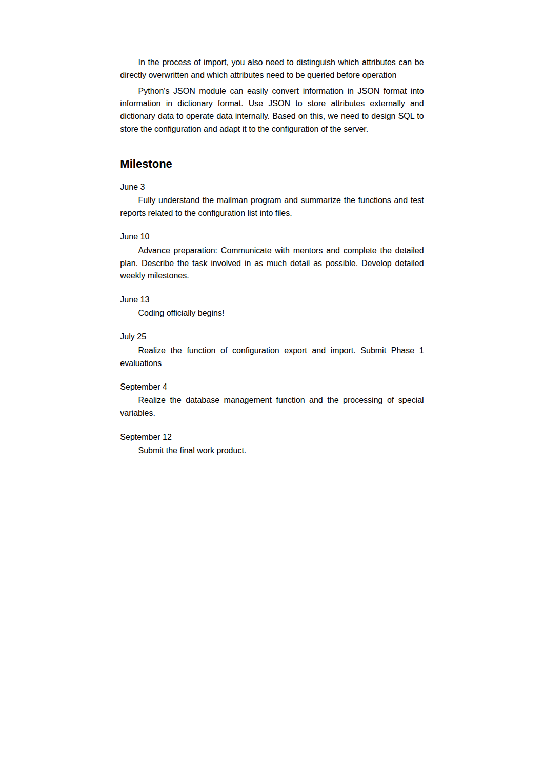In the process of import, you also need to distinguish which attributes can be directly overwritten and which attributes need to be queried before operation
Python's JSON module can easily convert information in JSON format into information in dictionary format. Use JSON to store attributes externally and dictionary data to operate data internally. Based on this, we need to design SQL to store the configuration and adapt it to the configuration of the server.
Milestone
June 3
Fully understand the mailman program and summarize the functions and test reports related to the configuration list into files.
June 10
Advance preparation: Communicate with mentors and complete the detailed plan. Describe the task involved in as much detail as possible. Develop detailed weekly milestones.
June 13
Coding officially begins!
July 25
Realize the function of configuration export and import. Submit Phase 1 evaluations
September 4
Realize the database management function and the processing of special variables.
September 12
Submit the final work product.